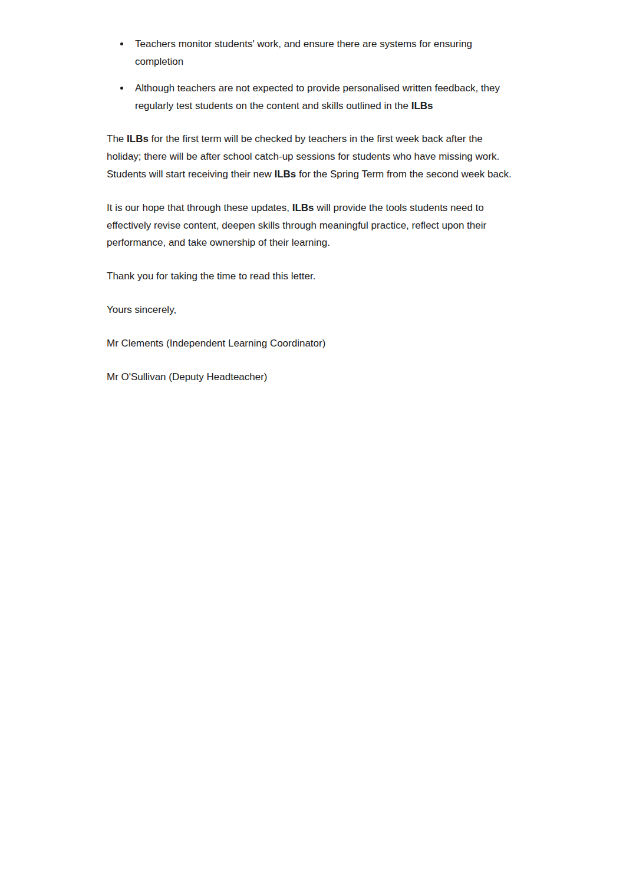Teachers monitor students' work, and ensure there are systems for ensuring completion
Although teachers are not expected to provide personalised written feedback, they regularly test students on the content and skills outlined in the ILBs
The ILBs for the first term will be checked by teachers in the first week back after the holiday; there will be after school catch-up sessions for students who have missing work. Students will start receiving their new ILBs for the Spring Term from the second week back.
It is our hope that through these updates, ILBs will provide the tools students need to effectively revise content, deepen skills through meaningful practice, reflect upon their performance, and take ownership of their learning.
Thank you for taking the time to read this letter.
Yours sincerely,
Mr Clements (Independent Learning Coordinator)
Mr O'Sullivan (Deputy Headteacher)